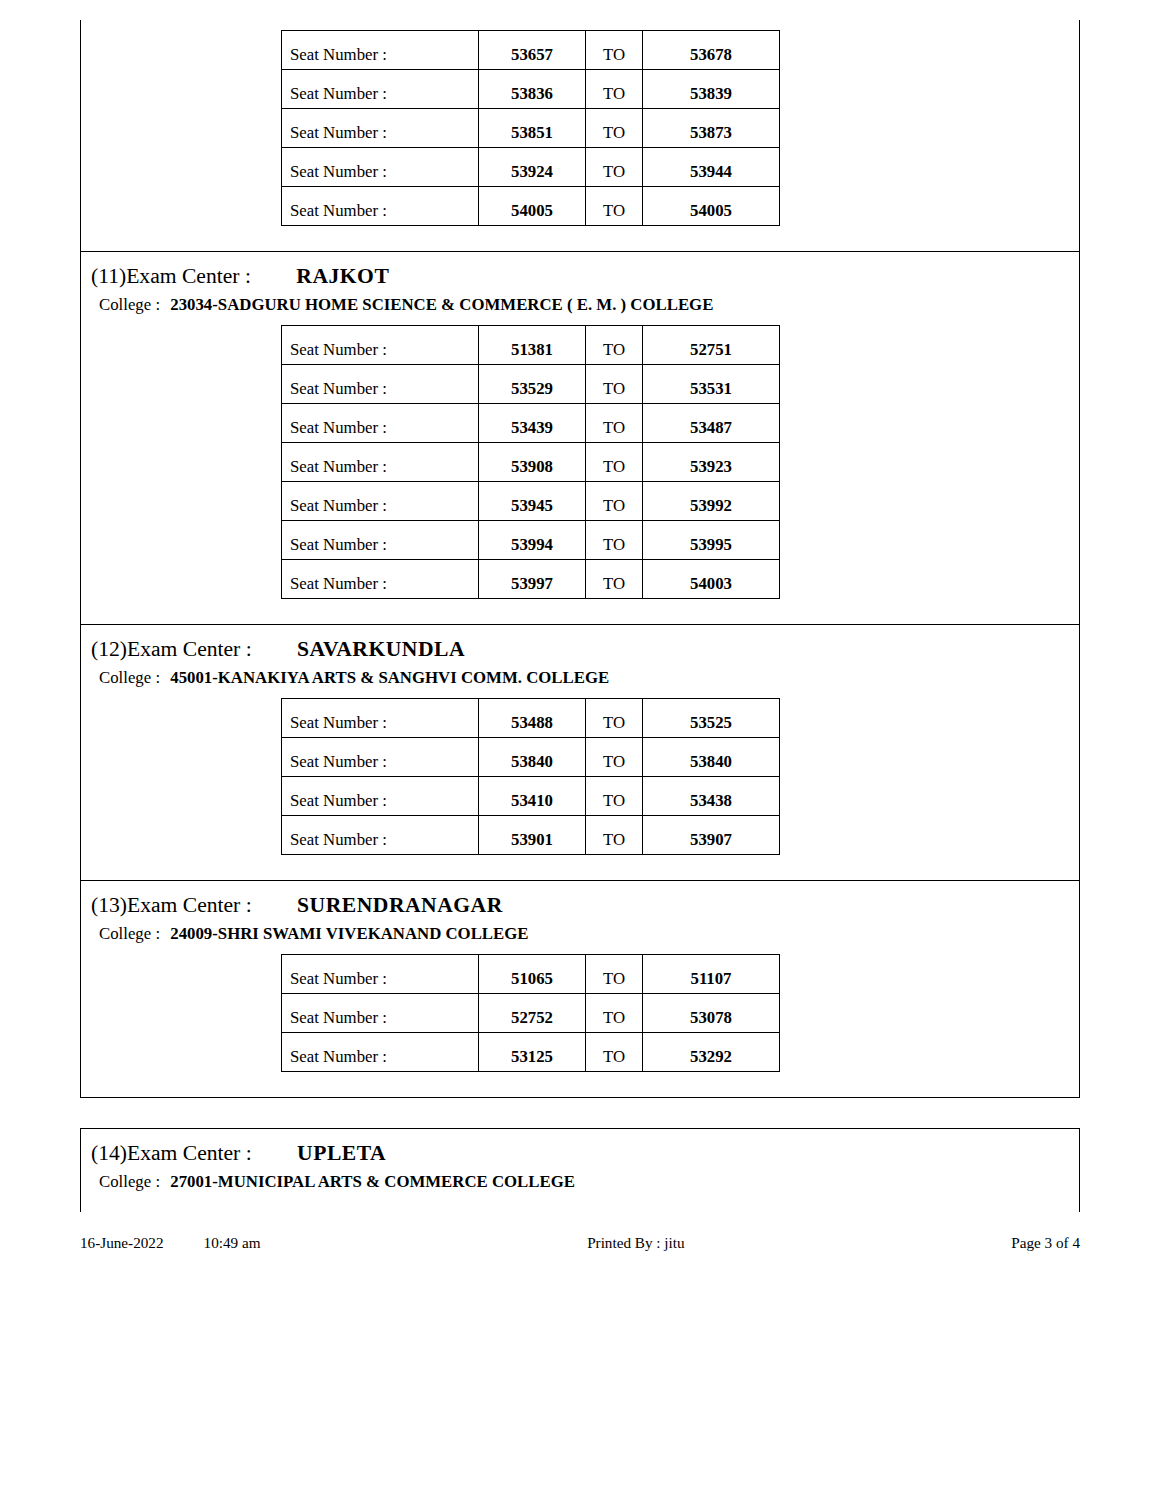| Seat Number : | 53657 | TO | 53678 |
| Seat Number : | 53836 | TO | 53839 |
| Seat Number : | 53851 | TO | 53873 |
| Seat Number : | 53924 | TO | 53944 |
| Seat Number : | 54005 | TO | 54005 |
(11)Exam Center : RAJKOT
College : 23034-SADGURU HOME SCIENCE & COMMERCE ( E. M. ) COLLEGE
| Seat Number : | 51381 | TO | 52751 |
| Seat Number : | 53529 | TO | 53531 |
| Seat Number : | 53439 | TO | 53487 |
| Seat Number : | 53908 | TO | 53923 |
| Seat Number : | 53945 | TO | 53992 |
| Seat Number : | 53994 | TO | 53995 |
| Seat Number : | 53997 | TO | 54003 |
(12)Exam Center : SAVARKUNDLA
College : 45001-KANAKIYA ARTS & SANGHVI COMM. COLLEGE
| Seat Number : | 53488 | TO | 53525 |
| Seat Number : | 53840 | TO | 53840 |
| Seat Number : | 53410 | TO | 53438 |
| Seat Number : | 53901 | TO | 53907 |
(13)Exam Center : SURENDRANAGAR
College : 24009-SHRI SWAMI VIVEKANAND COLLEGE
| Seat Number : | 51065 | TO | 51107 |
| Seat Number : | 52752 | TO | 53078 |
| Seat Number : | 53125 | TO | 53292 |
(14)Exam Center : UPLETA
College : 27001-MUNICIPAL ARTS & COMMERCE COLLEGE
16-June-2022 10:49 am
Printed By : jitu
Page 3 of 4